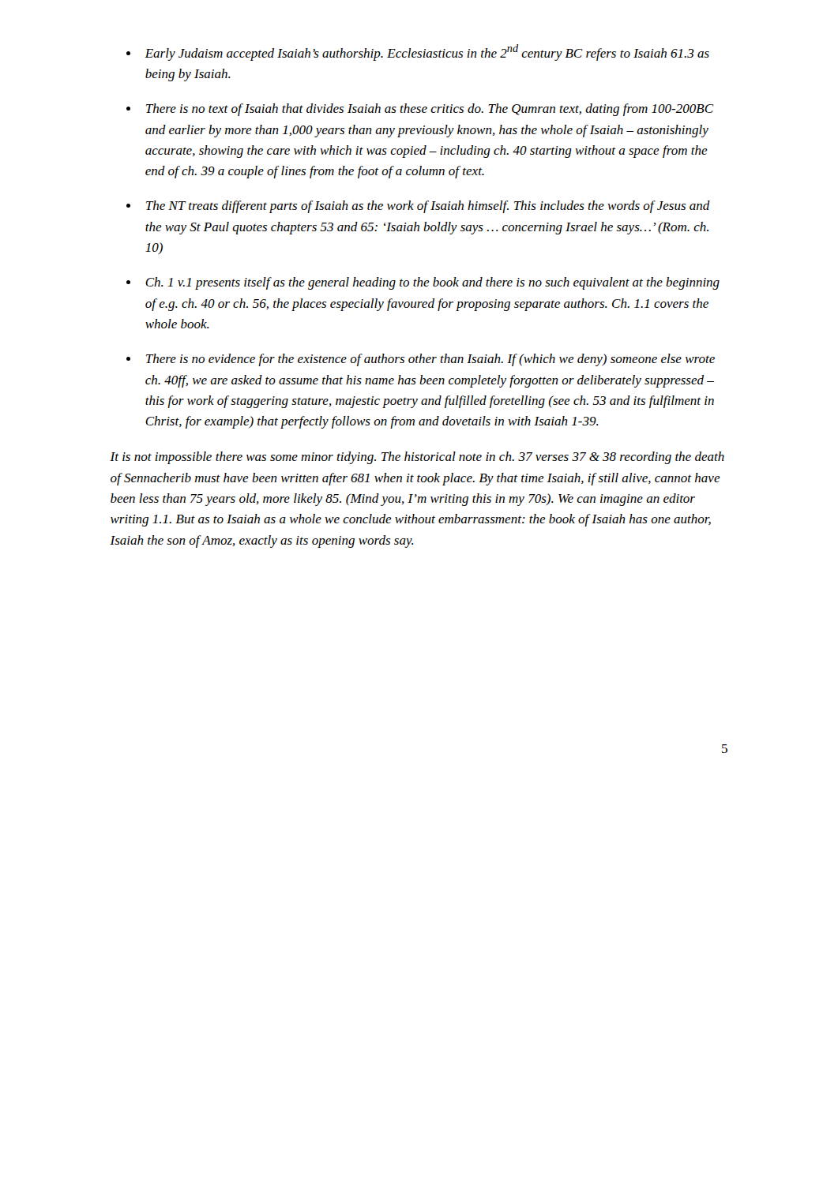Early Judaism accepted Isaiah’s authorship. Ecclesiasticus in the 2nd century BC refers to Isaiah 61.3 as being by Isaiah.
There is no text of Isaiah that divides Isaiah as these critics do. The Qumran text, dating from 100-200BC and earlier by more than 1,000 years than any previously known, has the whole of Isaiah – astonishingly accurate, showing the care with which it was copied – including ch. 40 starting without a space from the end of ch. 39 a couple of lines from the foot of a column of text.
The NT treats different parts of Isaiah as the work of Isaiah himself. This includes the words of Jesus and the way St Paul quotes chapters 53 and 65: ‘Isaiah boldly says … concerning Israel he says…’ (Rom. ch. 10)
Ch. 1 v.1 presents itself as the general heading to the book and there is no such equivalent at the beginning of e.g. ch. 40 or ch. 56, the places especially favoured for proposing separate authors. Ch. 1.1 covers the whole book.
There is no evidence for the existence of authors other than Isaiah. If (which we deny) someone else wrote ch. 40ff, we are asked to assume that his name has been completely forgotten or deliberately suppressed – this for work of staggering stature, majestic poetry and fulfilled foretelling (see ch. 53 and its fulfilment in Christ, for example) that perfectly follows on from and dovetails in with Isaiah 1-39.
It is not impossible there was some minor tidying. The historical note in ch. 37 verses 37 & 38 recording the death of Sennacherib must have been written after 681 when it took place. By that time Isaiah, if still alive, cannot have been less than 75 years old, more likely 85. (Mind you, I’m writing this in my 70s). We can imagine an editor writing 1.1. But as to Isaiah as a whole we conclude without embarrassment: the book of Isaiah has one author, Isaiah the son of Amoz, exactly as its opening words say.
5